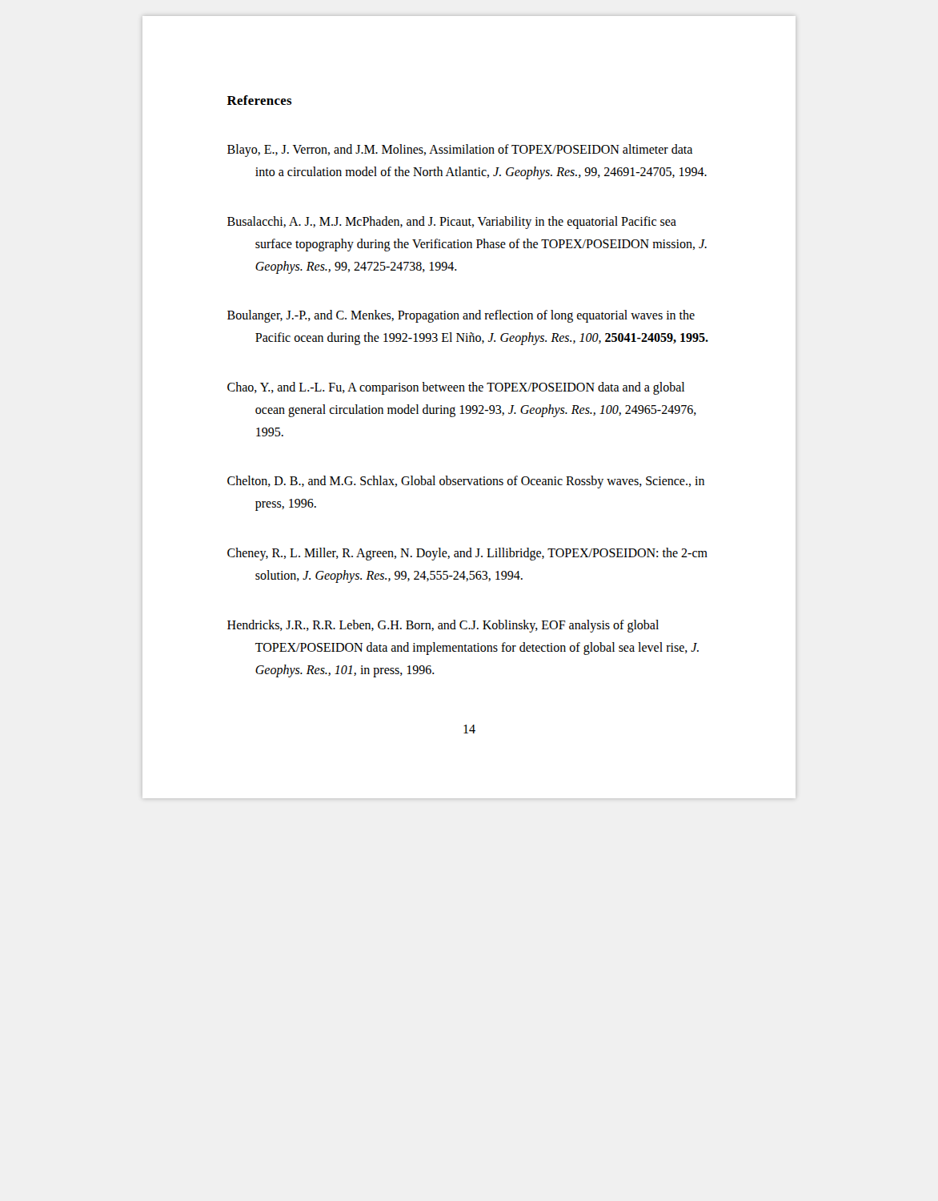References
Blayo, E., J. Verron, and J.M. Molines, Assimilation of TOPEX/POSEIDON altimeter data into a circulation model of the North Atlantic, J. Geophys. Res., 99, 24691-24705, 1994.
Busalacchi, A. J., M.J. McPhaden, and J. Picaut, Variability in the equatorial Pacific sea surface topography during the Verification Phase of the TOPEX/POSEIDON mission, J. Geophys. Res., 99, 24725-24738, 1994.
Boulanger, J.-P., and C. Menkes, Propagation and reflection of long equatorial waves in the Pacific ocean during the 1992-1993 El Niño, J. Geophys. Res., 100, 25041-24059, 1995.
Chao, Y., and L.-L. Fu, A comparison between the TOPEX/POSEIDON data and a global ocean general circulation model during 1992-93, J. Geophys. Res., 100, 24965-24976, 1995.
Chelton, D. B., and M.G. Schlax, Global observations of Oceanic Rossby waves, Science., in press, 1996.
Cheney, R., L. Miller, R. Agreen, N. Doyle, and J. Lillibridge, TOPEX/POSEIDON: the 2-cm solution, J. Geophys. Res., 99, 24,555-24,563, 1994.
Hendricks, J.R., R.R. Leben, G.H. Born, and C.J. Koblinsky, EOF analysis of global TOPEX/POSEIDON data and implementations for detection of global sea level rise, J. Geophys. Res., 101, in press, 1996.
14